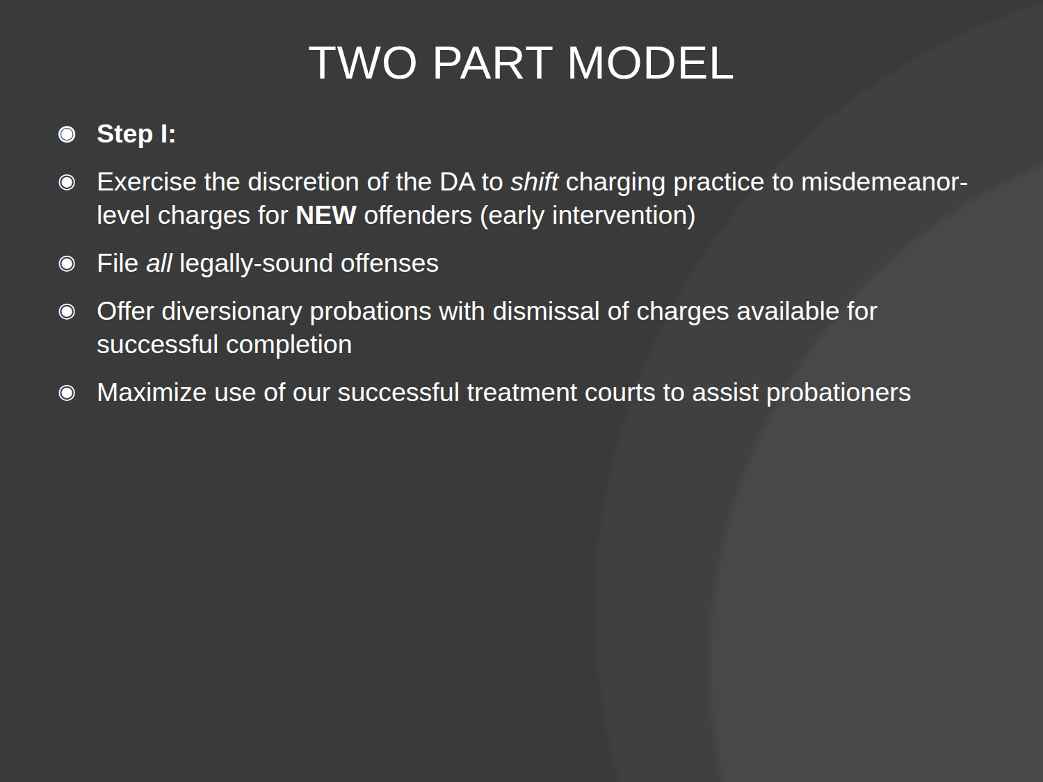TWO PART MODEL
Step I:
Exercise the discretion of the DA to shift charging practice to misdemeanor-level charges for NEW offenders (early intervention)
File all legally-sound offenses
Offer diversionary probations with dismissal of charges available for successful completion
Maximize use of our successful treatment courts to assist probationers